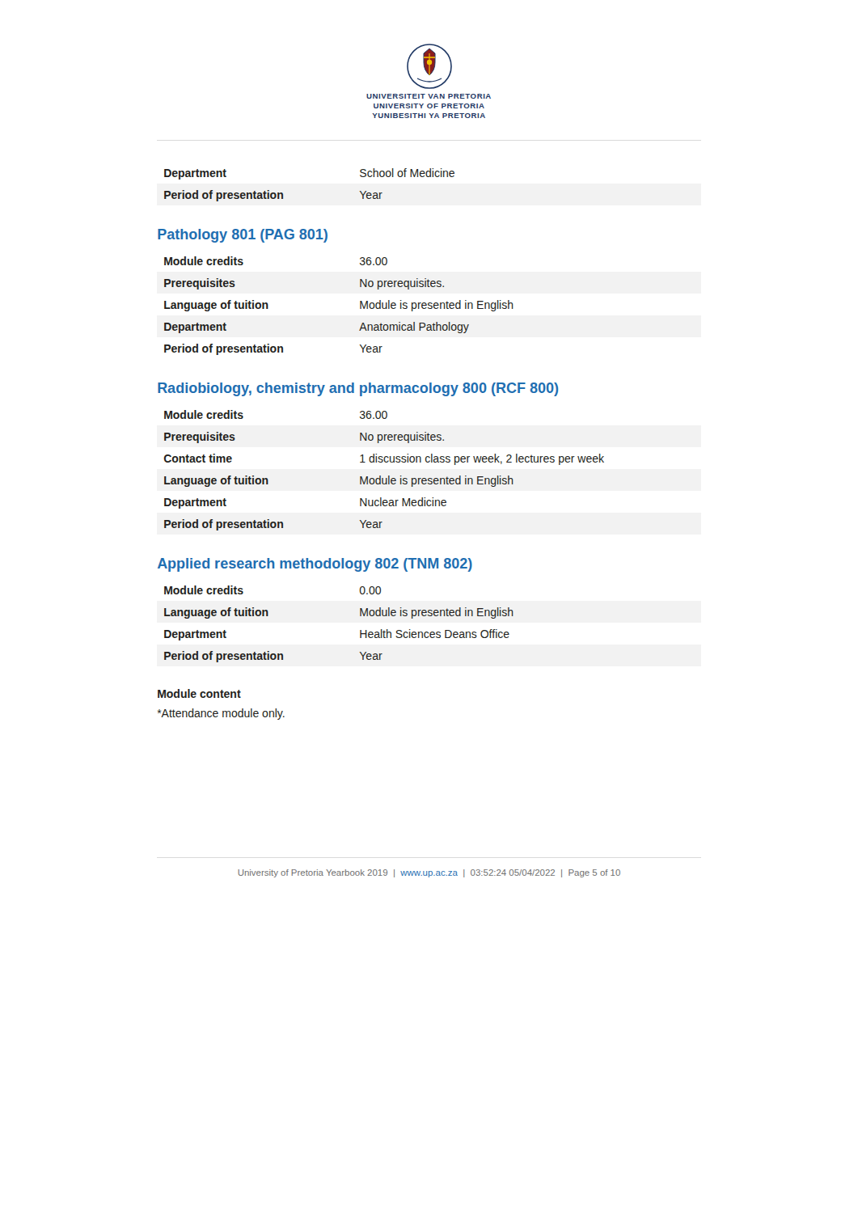UNIVERSITEIT VAN PRETORIA
UNIVERSITY OF PRETORIA
YUNIBESITHI YA PRETORIA
| Department | School of Medicine |
| Period of presentation | Year |
Pathology 801 (PAG 801)
| Module credits | 36.00 |
| Prerequisites | No prerequisites. |
| Language of tuition | Module is presented in English |
| Department | Anatomical Pathology |
| Period of presentation | Year |
Radiobiology, chemistry and pharmacology 800 (RCF 800)
| Module credits | 36.00 |
| Prerequisites | No prerequisites. |
| Contact time | 1 discussion class per week, 2 lectures per week |
| Language of tuition | Module is presented in English |
| Department | Nuclear Medicine |
| Period of presentation | Year |
Applied research methodology 802 (TNM 802)
| Module credits | 0.00 |
| Language of tuition | Module is presented in English |
| Department | Health Sciences Deans Office |
| Period of presentation | Year |
Module content
*Attendance module only.
University of Pretoria Yearbook 2019 | www.up.ac.za | 03:52:24 05/04/2022 | Page 5 of 10